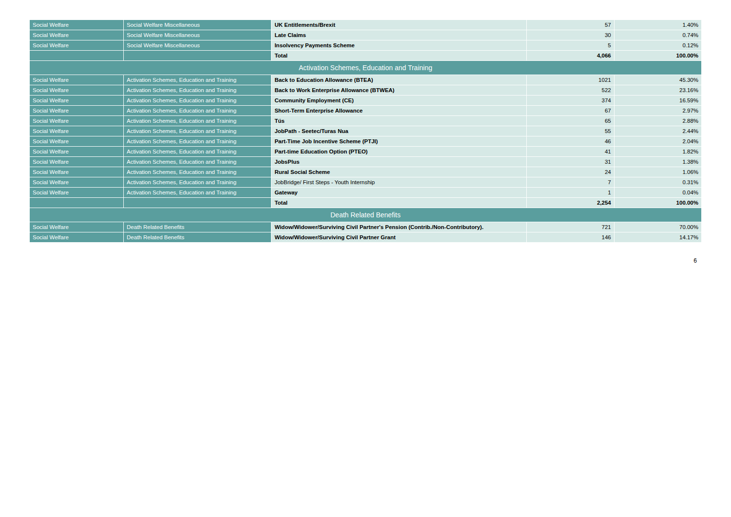| Social Welfare | Social Welfare Miscellaneous | UK Entitlements/Brexit | 57 | 1.40% |
| Social Welfare | Social Welfare Miscellaneous | Late Claims | 30 | 0.74% |
| Social Welfare | Social Welfare Miscellaneous | Insolvency Payments Scheme | 5 | 0.12% |
| | | Total | 4,066 | 100.00% |
| Activation Schemes, Education and Training |
| Social Welfare | Activation Schemes, Education and Training | Back to Education Allowance (BTEA) | 1021 | 45.30% |
| Social Welfare | Activation Schemes, Education and Training | Back to Work Enterprise Allowance (BTWEA) | 522 | 23.16% |
| Social Welfare | Activation Schemes, Education and Training | Community Employment (CE) | 374 | 16.59% |
| Social Welfare | Activation Schemes, Education and Training | Short-Term Enterprise Allowance | 67 | 2.97% |
| Social Welfare | Activation Schemes, Education and Training | Tús | 65 | 2.88% |
| Social Welfare | Activation Schemes, Education and Training | JobPath - Seetec/Turas Nua | 55 | 2.44% |
| Social Welfare | Activation Schemes, Education and Training | Part-Time Job Incentive Scheme (PTJI) | 46 | 2.04% |
| Social Welfare | Activation Schemes, Education and Training | Part-time Education Option (PTEO) | 41 | 1.82% |
| Social Welfare | Activation Schemes, Education and Training | JobsPlus | 31 | 1.38% |
| Social Welfare | Activation Schemes, Education and Training | Rural Social Scheme | 24 | 1.06% |
| Social Welfare | Activation Schemes, Education and Training | JobBridge/ First Steps - Youth Internship | 7 | 0.31% |
| Social Welfare | Activation Schemes, Education and Training | Gateway | 1 | 0.04% |
| | | Total | 2,254 | 100.00% |
| Death Related Benefits |
| Social Welfare | Death Related Benefits | Widow/Widower/Surviving Civil Partner's Pension (Contrib./Non-Contributory). | 721 | 70.00% |
| Social Welfare | Death Related Benefits | Widow/Widower/Surviving Civil Partner Grant | 146 | 14.17% |
6